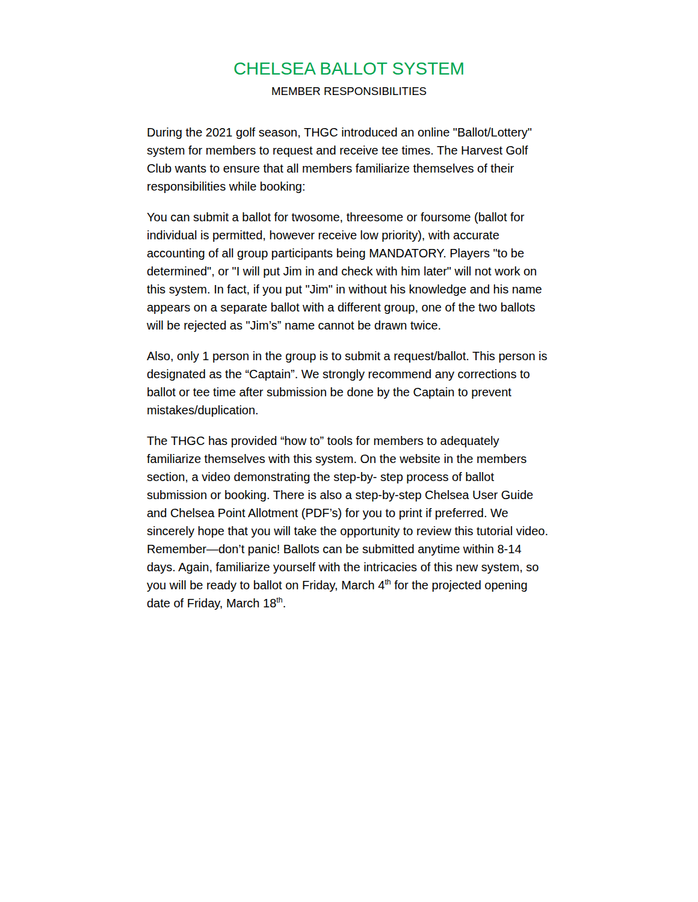CHELSEA BALLOT SYSTEM
MEMBER RESPONSIBILITIES
During the 2021 golf season, THGC introduced an online "Ballot/Lottery" system for members to request and receive tee times. The Harvest Golf Club wants to ensure that all members familiarize themselves of their responsibilities while booking:
You can submit a ballot for twosome, threesome or foursome (ballot for individual is permitted, however receive low priority), with accurate accounting of all group participants being MANDATORY. Players "to be determined", or "I will put Jim in and check with him later" will not work on this system. In fact, if you put "Jim" in without his knowledge and his name appears on a separate ballot with a different group, one of the two ballots will be rejected as "Jim’s” name cannot be drawn twice.
Also, only 1 person in the group is to submit a request/ballot. This person is designated as the “Captain”. We strongly recommend any corrections to ballot or tee time after submission be done by the Captain to prevent mistakes/duplication.
The THGC has provided “how to” tools for members to adequately familiarize themselves with this system. On the website in the members section, a video demonstrating the step-by- step process of ballot submission or booking. There is also a step-by-step Chelsea User Guide and Chelsea Point Allotment (PDF’s) for you to print if preferred. We sincerely hope that you will take the opportunity to review this tutorial video. Remember—don’t panic! Ballots can be submitted anytime within 8-14 days. Again, familiarize yourself with the intricacies of this new system, so you will be ready to ballot on Friday, March 4th for the projected opening date of Friday, March 18th.